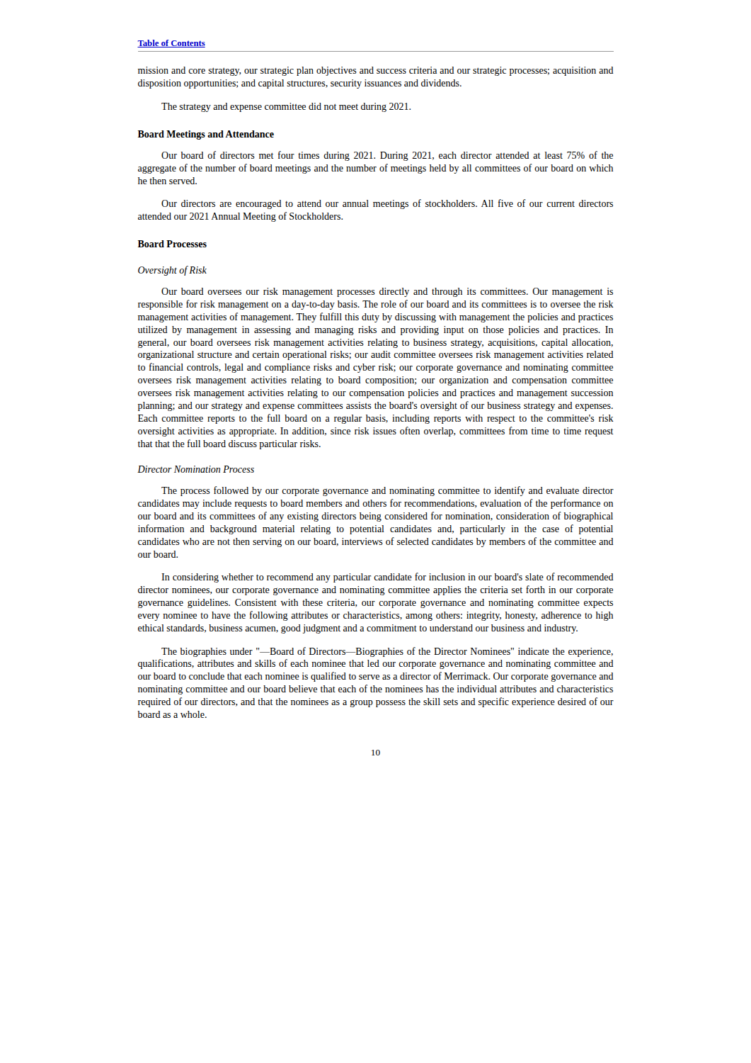Table of Contents
mission and core strategy, our strategic plan objectives and success criteria and our strategic processes; acquisition and disposition opportunities; and capital structures, security issuances and dividends.
The strategy and expense committee did not meet during 2021.
Board Meetings and Attendance
Our board of directors met four times during 2021. During 2021, each director attended at least 75% of the aggregate of the number of board meetings and the number of meetings held by all committees of our board on which he then served.
Our directors are encouraged to attend our annual meetings of stockholders. All five of our current directors attended our 2021 Annual Meeting of Stockholders.
Board Processes
Oversight of Risk
Our board oversees our risk management processes directly and through its committees. Our management is responsible for risk management on a day-to-day basis. The role of our board and its committees is to oversee the risk management activities of management. They fulfill this duty by discussing with management the policies and practices utilized by management in assessing and managing risks and providing input on those policies and practices. In general, our board oversees risk management activities relating to business strategy, acquisitions, capital allocation, organizational structure and certain operational risks; our audit committee oversees risk management activities related to financial controls, legal and compliance risks and cyber risk; our corporate governance and nominating committee oversees risk management activities relating to board composition; our organization and compensation committee oversees risk management activities relating to our compensation policies and practices and management succession planning; and our strategy and expense committees assists the board's oversight of our business strategy and expenses. Each committee reports to the full board on a regular basis, including reports with respect to the committee's risk oversight activities as appropriate. In addition, since risk issues often overlap, committees from time to time request that that the full board discuss particular risks.
Director Nomination Process
The process followed by our corporate governance and nominating committee to identify and evaluate director candidates may include requests to board members and others for recommendations, evaluation of the performance on our board and its committees of any existing directors being considered for nomination, consideration of biographical information and background material relating to potential candidates and, particularly in the case of potential candidates who are not then serving on our board, interviews of selected candidates by members of the committee and our board.
In considering whether to recommend any particular candidate for inclusion in our board's slate of recommended director nominees, our corporate governance and nominating committee applies the criteria set forth in our corporate governance guidelines. Consistent with these criteria, our corporate governance and nominating committee expects every nominee to have the following attributes or characteristics, among others: integrity, honesty, adherence to high ethical standards, business acumen, good judgment and a commitment to understand our business and industry.
The biographies under "—Board of Directors—Biographies of the Director Nominees" indicate the experience, qualifications, attributes and skills of each nominee that led our corporate governance and nominating committee and our board to conclude that each nominee is qualified to serve as a director of Merrimack. Our corporate governance and nominating committee and our board believe that each of the nominees has the individual attributes and characteristics required of our directors, and that the nominees as a group possess the skill sets and specific experience desired of our board as a whole.
10